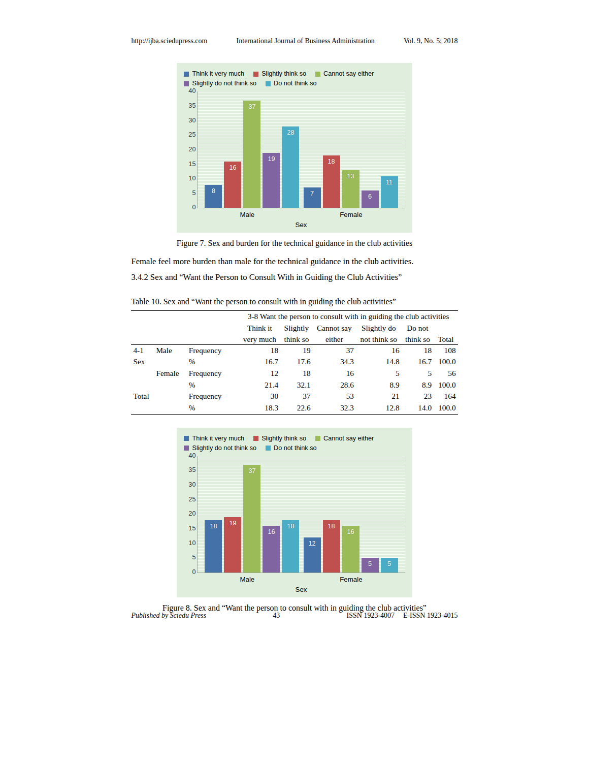http://ijba.sciedupress.com
International Journal of Business Administration
Vol. 9, No. 5; 2018
Think it very much
Slightly think so
Cannot say either
Slightly do not think so
Do not think so
40 35 30 25 20 15 10 5 0
8
16
37
19
28
7
18
13
6
11
Male
Female
Sex
Figure 7. Sex and burden for the technical guidance in the club activities
Female feel more burden than male for the technical guidance in the club activities.
3.4.2 Sex and “Want the Person to Consult With in Guiding the Club Activities”
Table 10. Sex and “Want the person to consult with in guiding the club activities”
| | | | 3-8 Want the person to consult with in guiding the club activities |
| --- | --- | --- | --- |
| | | | Think it | Slightly | Cannot say | Slightly do | Do not | |
| | | | very much | think so | either | not think so | think so | Total |
| 4-1 | Male | Frequency | 18 | 19 | 37 | 16 | 18 | 108 |
| Sex | | % | 16.7 | 17.6 | 34.3 | 14.8 | 16.7 | 100.0 |
| | Female | Frequency | 12 | 18 | 16 | 5 | 5 | 56 |
| | | % | 21.4 | 32.1 | 28.6 | 8.9 | 8.9 | 100.0 |
| Total | | Frequency | 30 | 37 | 53 | 21 | 23 | 164 |
| | | % | 18.3 | 22.6 | 32.3 | 12.8 | 14.0 | 100.0 |
Think it very much
Slightly think so
Cannot say either
Slightly do not think so
Do not think so
40 35 30 25 20 15 10 5 0
18
19
37
16
18
12
18
16
5
5
Male
Female
Sex
Figure 8. Sex and “Want the person to consult with in guiding the club activities”
Published by Sciedu Press
43
ISSN 1923-4007 E-ISSN 1923-4015